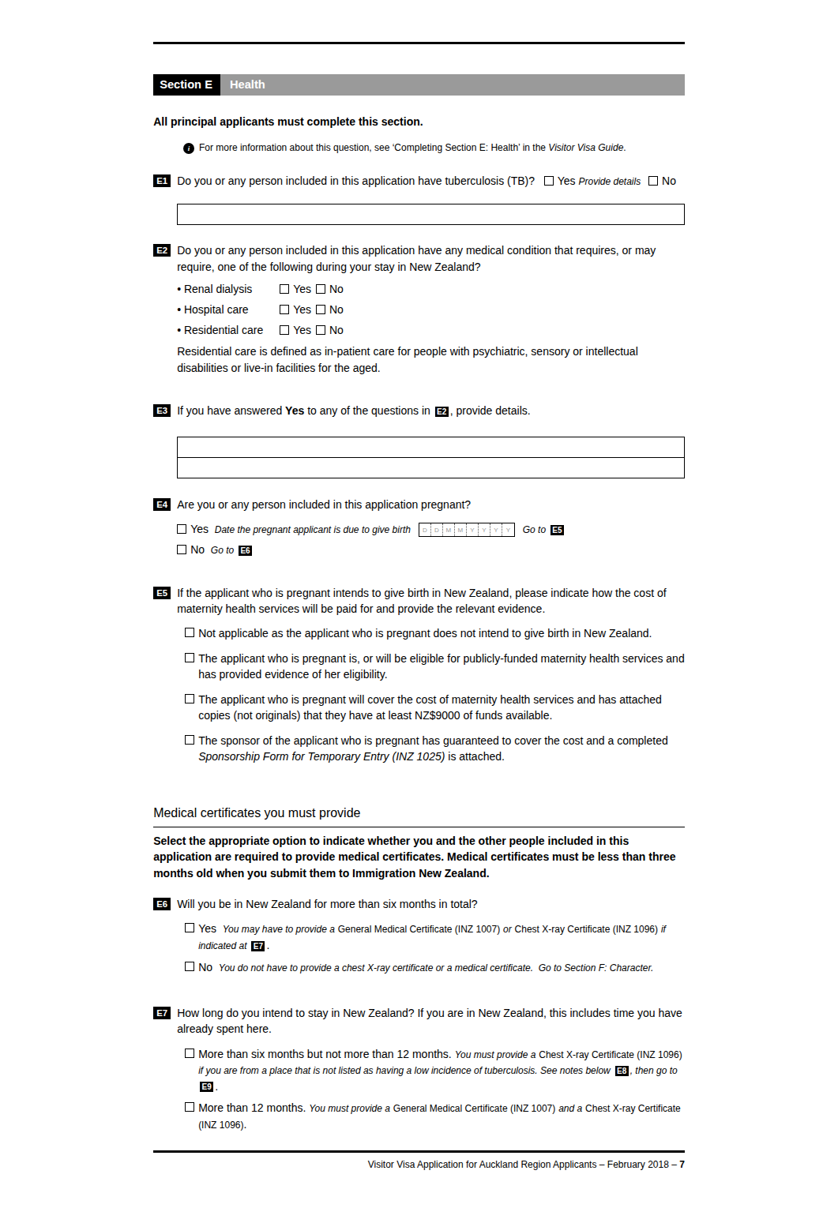Section E
Health
All principal applicants must complete this section.
i
For more information about this question, see ‘Completing Section E: Health’ in the Visitor Visa Guide.
E1
Do you or any person included in this application have tuberculosis (TB)? Yes Provide details No
E2
Do you or any person included in this application have any medical condition that requires, or may require, one of the following during your stay in New Zealand?
• Renal dialysis
Yes No
• Hospital care
Yes No
• Residential care
Yes No
Residential care is defined as in-patient care for people with psychiatric, sensory or intellectual disabilities or live-in facilities for the aged.
E3
If you have answered Yes to any of the questions in E2, provide details.
E4
Are you or any person included in this application pregnant?
Yes Date the pregnant applicant is due to give birth DDMMYYYY Go to E5
No Go to E6
E5
If the applicant who is pregnant intends to give birth in New Zealand, please indicate how the cost of maternity health services will be paid for and provide the relevant evidence.
Not applicable as the applicant who is pregnant does not intend to give birth in New Zealand.
The applicant who is pregnant is, or will be eligible for publicly-funded maternity health services and has provided evidence of her eligibility.
The applicant who is pregnant will cover the cost of maternity health services and has attached copies (not originals) that they have at least NZ$9000 of funds available.
The sponsor of the applicant who is pregnant has guaranteed to cover the cost and a completed Sponsorship Form for Temporary Entry (INZ 1025) is attached.
Medical certificates you must provide
Select the appropriate option to indicate whether you and the other people included in this application are required to provide medical certificates. Medical certificates must be less than three months old when you submit them to Immigration New Zealand.
E6
Will you be in New Zealand for more than six months in total?
Yes You may have to provide a General Medical Certificate (INZ 1007) or Chest X-ray Certificate (INZ 1096) if indicated at E7.
No You do not have to provide a chest X-ray certificate or a medical certificate. Go to Section F: Character.
E7
How long do you intend to stay in New Zealand? If you are in New Zealand, this includes time you have already spent here.
More than six months but not more than 12 months. You must provide a Chest X-ray Certificate (INZ 1096) if you are from a place that is not listed as having a low incidence of tuberculosis. See notes below E8, then go to E9.
More than 12 months. You must provide a General Medical Certificate (INZ 1007) and a Chest X-ray Certificate (INZ 1096).
Visitor Visa Application for Auckland Region Applicants – February 2018 – 7